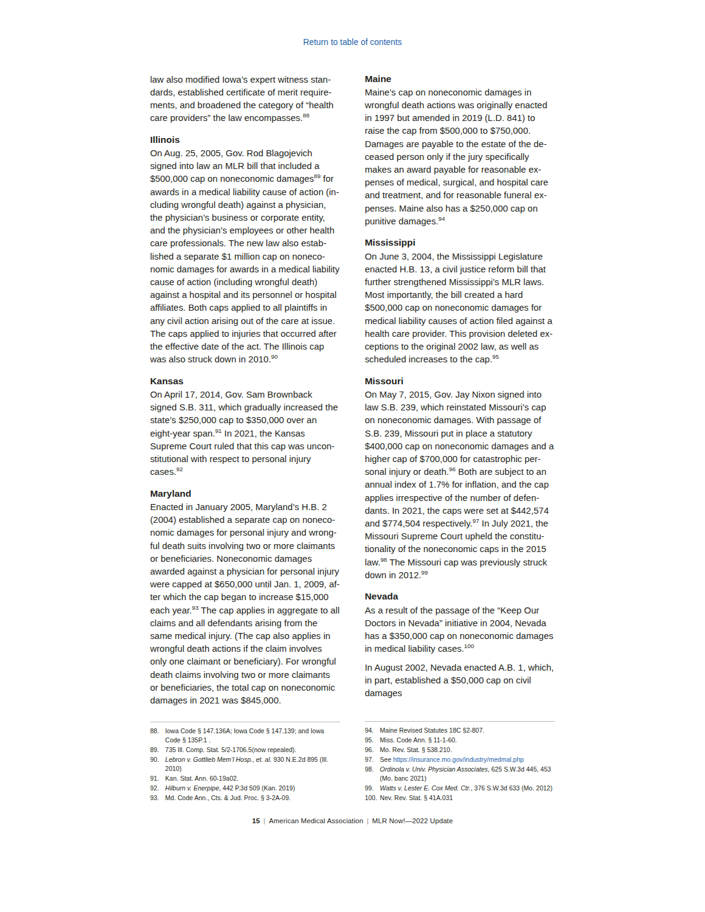Return to table of contents
law also modified Iowa’s expert witness standards, established certificate of merit requirements, and broadened the category of “health care providers” the law encompasses.88
Illinois
On Aug. 25, 2005, Gov. Rod Blagojevich signed into law an MLR bill that included a $500,000 cap on noneconomic damages89 for awards in a medical liability cause of action (including wrongful death) against a physician, the physician’s business or corporate entity, and the physician’s employees or other health care professionals. The new law also established a separate $1 million cap on noneconomic damages for awards in a medical liability cause of action (including wrongful death) against a hospital and its personnel or hospital affiliates. Both caps applied to all plaintiffs in any civil action arising out of the care at issue. The caps applied to injuries that occurred after the effective date of the act. The Illinois cap was also struck down in 2010.90
Kansas
On April 17, 2014, Gov. Sam Brownback signed S.B. 311, which gradually increased the state’s $250,000 cap to $350,000 over an eight-year span.91 In 2021, the Kansas Supreme Court ruled that this cap was unconstitutional with respect to personal injury cases.92
Maryland
Enacted in January 2005, Maryland’s H.B. 2 (2004) established a separate cap on noneconomic damages for personal injury and wrongful death suits involving two or more claimants or beneficiaries. Noneconomic damages awarded against a physician for personal injury were capped at $650,000 until Jan. 1, 2009, after which the cap began to increase $15,000 each year.93 The cap applies in aggregate to all claims and all defendants arising from the same medical injury. (The cap also applies in wrongful death actions if the claim involves only one claimant or beneficiary). For wrongful death claims involving two or more claimants or beneficiaries, the total cap on noneconomic damages in 2021 was $845,000.
88. Iowa Code § 147.136A; Iowa Code § 147.139; and Iowa Code § 135P.1 .
89. 735 Ill. Comp. Stat. 5/2-1706.5(now repealed).
90. Lebron v. Gottlieb Mem’l Hosp., et. al. 930 N.E.2d 895 (Ill. 2010)
91. Kan. Stat. Ann. 60-19a02.
92. Hilburn v. Enerpipe, 442 P.3d 509 (Kan. 2019)
93. Md. Code Ann., Cts. & Jud. Proc. § 3-2A-09.
Maine
Maine’s cap on noneconomic damages in wrongful death actions was originally enacted in 1997 but amended in 2019 (L.D. 841) to raise the cap from $500,000 to $750,000. Damages are payable to the estate of the deceased person only if the jury specifically makes an award payable for reasonable expenses of medical, surgical, and hospital care and treatment, and for reasonable funeral expenses. Maine also has a $250,000 cap on punitive damages.94
Mississippi
On June 3, 2004, the Mississippi Legislature enacted H.B. 13, a civil justice reform bill that further strengthened Mississippi’s MLR laws. Most importantly, the bill created a hard $500,000 cap on noneconomic damages for medical liability causes of action filed against a health care provider. This provision deleted exceptions to the original 2002 law, as well as scheduled increases to the cap.95
Missouri
On May 7, 2015, Gov. Jay Nixon signed into law S.B. 239, which reinstated Missouri’s cap on noneconomic damages. With passage of S.B. 239, Missouri put in place a statutory $400,000 cap on noneconomic damages and a higher cap of $700,000 for catastrophic personal injury or death.96 Both are subject to an annual index of 1.7% for inflation, and the cap applies irrespective of the number of defendants. In 2021, the caps were set at $442,574 and $774,504 respectively.97 In July 2021, the Missouri Supreme Court upheld the constitutionality of the noneconomic caps in the 2015 law.98 The Missouri cap was previously struck down in 2012.99
Nevada
As a result of the passage of the “Keep Our Doctors in Nevada” initiative in 2004, Nevada has a $350,000 cap on noneconomic damages in medical liability cases.100
In August 2002, Nevada enacted A.B. 1, which, in part, established a $50,000 cap on civil damages
94. Maine Revised Statutes 18C §2-807.
95. Miss. Code Ann. § 11-1-60.
96. Mo. Rev. Stat. § 538.210.
97. See https://insurance.mo.gov/industry/medmal.php
98. Ordinola v. Univ. Physician Associates, 625 S.W.3d 445, 453 (Mo. banc 2021)
99. Watts v. Lester E. Cox Med. Ctr., 376 S.W.3d 633 (Mo. 2012)
100. Nev. Rev. Stat. § 41A.031
15|American Medical Association|MLR Now!—2022 Update